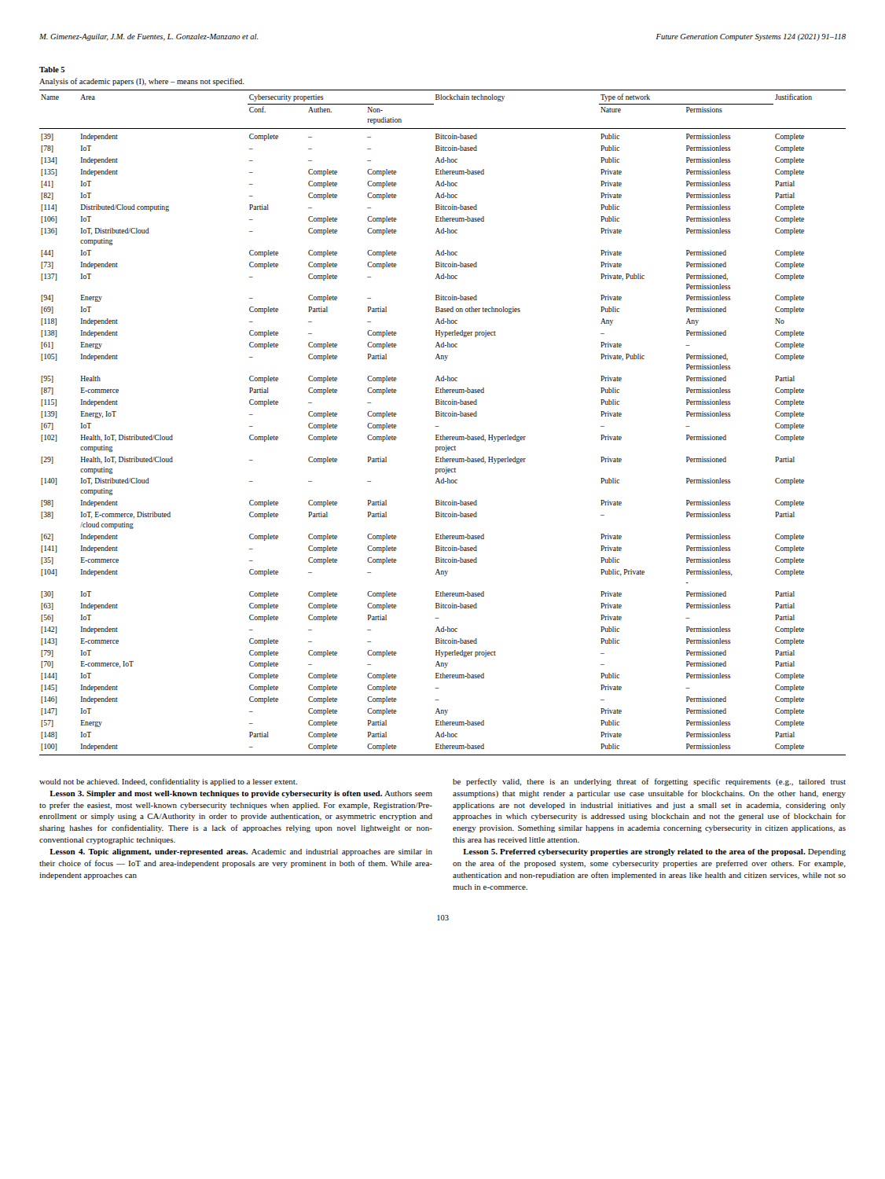M. Gimenez-Aguilar, J.M. de Fuentes, L. Gonzalez-Manzano et al.
Future Generation Computer Systems 124 (2021) 91–118
Table 5 Analysis of academic papers (I), where – means not specified.
| Name | Area | Cybersecurity properties | Blockchain technology | Type of network | Justification |
| --- | --- | --- | --- | --- | --- |
| Conf. | Authen. | Non- repudiation | Nature | Permissions |
| [39] | Independent | Complete | – | – | Bitcoin-based | Public | Permissionless | Complete |
| [78] | IoT | – | – | – | Bitcoin-based | Public | Permissionless | Complete |
| [134] | Independent | – | – | – | Ad-hoc | Public | Permissionless | Complete |
| [135] | Independent | – | Complete | Complete | Ethereum-based | Private | Permissionless | Complete |
| [41] | IoT | – | Complete | Complete | Ad-hoc | Private | Permissionless | Partial |
| [82] | IoT | – | Complete | Complete | Ad-hoc | Private | Permissionless | Partial |
| [114] | Distributed/Cloud computing | Partial | – | – | Bitcoin-based | Public | Permissionless | Complete |
| [106] | IoT | – | Complete | Complete | Ethereum-based | Public | Permissionless | Complete |
| [136] | IoT, Distributed/Cloud computing | – | Complete | Complete | Ad-hoc | Private | Permissionless | Complete |
| [44] | IoT | Complete | Complete | Complete | Ad-hoc | Private | Permissioned | Complete |
| [73] | Independent | Complete | Complete | Complete | Bitcoin-based | Private | Permissioned | Complete |
| [137] | IoT | – | Complete | – | Ad-hoc | Private, Public | Permissioned, Permissionless | Complete |
| [94] | Energy | – | Complete | – | Bitcoin-based | Private | Permissionless | Complete |
| [69] | IoT | Complete | Partial | Partial | Based on other technologies | Public | Permissioned | Complete |
| [118] | Independent | – | – | – | Ad-hoc | Any | Any | No |
| [138] | Independent | Complete | – | Complete | Hyperledger project | – | Permissioned | Complete |
| [61] | Energy | Complete | Complete | Complete | Ad-hoc | Private | – | Complete |
| [105] | Independent | – | Complete | Partial | Any | Private, Public | Permissioned, Permissionless | Complete |
| [95] | Health | Complete | Complete | Complete | Ad-hoc | Private | Permissioned | Partial |
| [87] | E-commerce | Partial | Complete | Complete | Ethereum-based | Public | Permissionless | Complete |
| [115] | Independent | Complete | – | – | Bitcoin-based | Public | Permissionless | Complete |
| [139] | Energy, IoT | – | Complete | Complete | Bitcoin-based | Private | Permissionless | Complete |
| [67] | IoT | – | Complete | Complete | – | – | – | Complete |
| [102] | Health, IoT, Distributed/Cloud computing | Complete | Complete | Complete | Ethereum-based, Hyperledger project | Private | Permissioned | Complete |
| [29] | Health, IoT, Distributed/Cloud computing | – | Complete | Partial | Ethereum-based, Hyperledger project | Private | Permissioned | Partial |
| [140] | IoT, Distributed/Cloud computing | – | – | – | Ad-hoc | Public | Permissionless | Complete |
| [98] | Independent | Complete | Complete | Partial | Bitcoin-based | Private | Permissionless | Complete |
| [38] | IoT, E-commerce, Distributed /cloud computing | Complete | Partial | Partial | Bitcoin-based | – | Permissionless | Partial |
| [62] | Independent | Complete | Complete | Complete | Ethereum-based | Private | Permissionless | Complete |
| [141] | Independent | – | Complete | Complete | Bitcoin-based | Private | Permissionless | Complete |
| [35] | E-commerce | – | Complete | Complete | Bitcoin-based | Public | Permissionless | Complete |
| [104] | Independent | Complete | – | – | Any | Public, Private | Permissionless, - | Complete |
| [30] | IoT | Complete | Complete | Complete | Ethereum-based | Private | Permissioned | Partial |
| [63] | Independent | Complete | Complete | Complete | Bitcoin-based | Private | Permissionless | Partial |
| [56] | IoT | Complete | Complete | Partial | – | Private | – | Partial |
| [142] | Independent | – | – | – | Ad-hoc | Public | Permissionless | Complete |
| [143] | E-commerce | Complete | – | – | Bitcoin-based | Public | Permissionless | Complete |
| [79] | IoT | Complete | Complete | Complete | Hyperledger project | – | Permissioned | Partial |
| [70] | E-commerce, IoT | Complete | – | – | Any | – | Permissioned | Partial |
| [144] | IoT | Complete | Complete | Complete | Ethereum-based | Public | Permissionless | Complete |
| [145] | Independent | Complete | Complete | Complete | – | Private | – | Complete |
| [146] | Independent | Complete | Complete | Complete | – | – | Permissioned | Complete |
| [147] | IoT | – | Complete | Complete | Any | Private | Permissioned | Complete |
| [57] | Energy | – | Complete | Partial | Ethereum-based | Public | Permissionless | Complete |
| [148] | IoT | Partial | Complete | Partial | Ad-hoc | Private | Permissionless | Partial |
| [100] | Independent | – | Complete | Complete | Ethereum-based | Public | Permissionless | Complete |
would not be achieved. Indeed, confidentiality is applied to a lesser extent.
Lesson 3. Simpler and most well-known techniques to provide cybersecurity is often used. Authors seem to prefer the easiest, most well-known cybersecurity techniques when applied. For example, Registration/Pre-enrollment or simply using a CA/Authority in order to provide authentication, or asymmetric encryption and sharing hashes for confidentiality. There is a lack of approaches relying upon novel lightweight or non-conventional cryptographic techniques.
Lesson 4. Topic alignment, under-represented areas. Academic and industrial approaches are similar in their choice of focus — IoT and area-independent proposals are very prominent in both of them. While area-independent approaches can
be perfectly valid, there is an underlying threat of forgetting specific requirements (e.g., tailored trust assumptions) that might render a particular use case unsuitable for blockchains. On the other hand, energy applications are not developed in industrial initiatives and just a small set in academia, considering only approaches in which cybersecurity is addressed using blockchain and not the general use of blockchain for energy provision. Something similar happens in academia concerning cybersecurity in citizen applications, as this area has received little attention.
Lesson 5. Preferred cybersecurity properties are strongly related to the area of the proposal. Depending on the area of the proposed system, some cybersecurity properties are preferred over others. For example, authentication and non-repudiation are often implemented in areas like health and citizen services, while not so much in e-commerce.
103